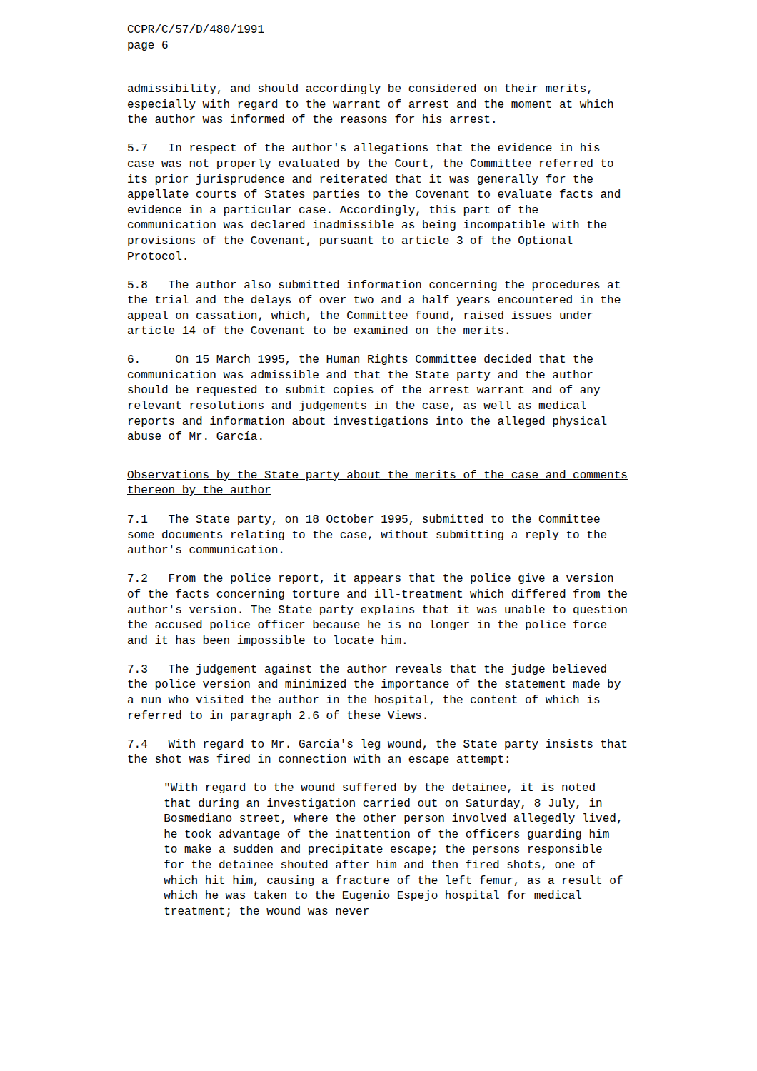CCPR/C/57/D/480/1991
page 6
admissibility, and should accordingly be considered on their merits, especially with regard to the warrant of arrest and the moment at which the author was informed of the reasons for his arrest.
5.7 In respect of the author's allegations that the evidence in his case was not properly evaluated by the Court, the Committee referred to its prior jurisprudence and reiterated that it was generally for the appellate courts of States parties to the Covenant to evaluate facts and evidence in a particular case. Accordingly, this part of the communication was declared inadmissible as being incompatible with the provisions of the Covenant, pursuant to article 3 of the Optional Protocol.
5.8 The author also submitted information concerning the procedures at the trial and the delays of over two and a half years encountered in the appeal on cassation, which, the Committee found, raised issues under article 14 of the Covenant to be examined on the merits.
6. On 15 March 1995, the Human Rights Committee decided that the communication was admissible and that the State party and the author should be requested to submit copies of the arrest warrant and of any relevant resolutions and judgements in the case, as well as medical reports and information about investigations into the alleged physical abuse of Mr. García.
Observations by the State party about the merits of the case and comments thereon by the author
7.1 The State party, on 18 October 1995, submitted to the Committee some documents relating to the case, without submitting a reply to the author's communication.
7.2 From the police report, it appears that the police give a version of the facts concerning torture and ill-treatment which differed from the author's version. The State party explains that it was unable to question the accused police officer because he is no longer in the police force and it has been impossible to locate him.
7.3 The judgement against the author reveals that the judge believed the police version and minimized the importance of the statement made by a nun who visited the author in the hospital, the content of which is referred to in paragraph 2.6 of these Views.
7.4 With regard to Mr. García's leg wound, the State party insists that the shot was fired in connection with an escape attempt:
"With regard to the wound suffered by the detainee, it is noted that during an investigation carried out on Saturday, 8 July, in Bosmediano street, where the other person involved allegedly lived, he took advantage of the inattention of the officers guarding him to make a sudden and precipitate escape; the persons responsible for the detainee shouted after him and then fired shots, one of which hit him, causing a fracture of the left femur, as a result of which he was taken to the Eugenio Espejo hospital for medical treatment; the wound was never